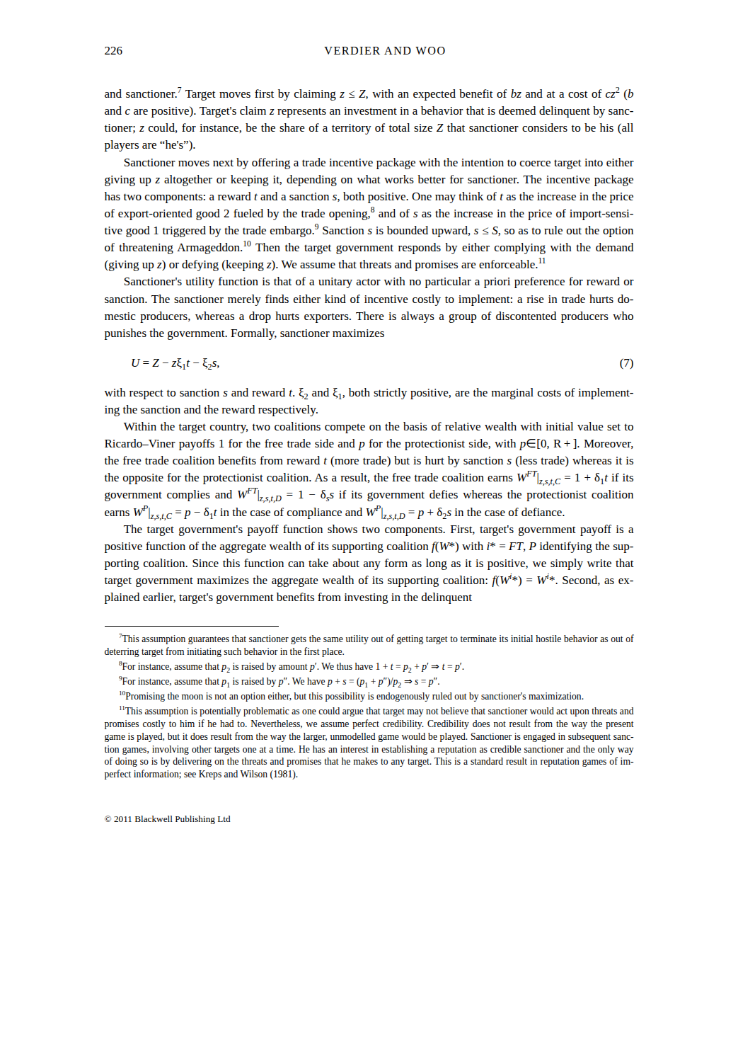226 VERDIER AND WOO
and sanctioner.7 Target moves first by claiming z ≤ Z, with an expected benefit of bz and at a cost of cz2 (b and c are positive). Target's claim z represents an investment in a behavior that is deemed delinquent by sanctioner; z could, for instance, be the share of a territory of total size Z that sanctioner considers to be his (all players are “he's”).
Sanctioner moves next by offering a trade incentive package with the intention to coerce target into either giving up z altogether or keeping it, depending on what works better for sanctioner. The incentive package has two components: a reward t and a sanction s, both positive. One may think of t as the increase in the price of export-oriented good 2 fueled by the trade opening,8 and of s as the increase in the price of import-sensitive good 1 triggered by the trade embargo.9 Sanction s is bounded upward, s ≤ S, so as to rule out the option of threatening Armageddon.10 Then the target government responds by either complying with the demand (giving up z) or defying (keeping z). We assume that threats and promises are enforceable.11
Sanctioner's utility function is that of a unitary actor with no particular a priori preference for reward or sanction. The sanctioner merely finds either kind of incentive costly to implement: a rise in trade hurts domestic producers, whereas a drop hurts exporters. There is always a group of discontented producers who punishes the government. Formally, sanctioner maximizes
U = Z − zξ1t − ξ2s, (7)
with respect to sanction s and reward t. ξ2 and ξ1, both strictly positive, are the marginal costs of implementing the sanction and the reward respectively.
Within the target country, two coalitions compete on the basis of relative wealth with initial value set to Ricardo–Viner payoffs 1 for the free trade side and p for the protectionist side, with p∈[0, R + ]. Moreover, the free trade coalition benefits from reward t (more trade) but is hurt by sanction s (less trade) whereas it is the opposite for the protectionist coalition. As a result, the free trade coalition earns WFT|z,s,t,C = 1 + δ1t if its government complies and WFT|z,s,t,D = 1 − δss if its government defies whereas the protectionist coalition earns WP|z,s,t,C = p − δ1t in the case of compliance and WP|z,s,t,D = p + δ2s in the case of defiance.
The target government's payoff function shows two components. First, target's government payoff is a positive function of the aggregate wealth of its supporting coalition f(W*) with i* = FT, P identifying the supporting coalition. Since this function can take about any form as long as it is positive, we simply write that target government maximizes the aggregate wealth of its supporting coalition: f(Wi*) = Wi*. Second, as explained earlier, target's government benefits from investing in the delinquent
7This assumption guarantees that sanctioner gets the same utility out of getting target to terminate its initial hostile behavior as out of deterring target from initiating such behavior in the first place.
8For instance, assume that p2 is raised by amount p′. We thus have 1 + t = p2 + p′ ⇒ t = p′.
9For instance, assume that p1 is raised by p″. We have p + s = (p1 + p″)/p2 ⇒ s = p″.
10Promising the moon is not an option either, but this possibility is endogenously ruled out by sanctioner's maximization.
11This assumption is potentially problematic as one could argue that target may not believe that sanctioner would act upon threats and promises costly to him if he had to. Nevertheless, we assume perfect credibility. Credibility does not result from the way the present game is played, but it does result from the way the larger, unmodelled game would be played. Sanctioner is engaged in subsequent sanction games, involving other targets one at a time. He has an interest in establishing a reputation as credible sanctioner and the only way of doing so is by delivering on the threats and promises that he makes to any target. This is a standard result in reputation games of imperfect information; see Kreps and Wilson (1981).
© 2011 Blackwell Publishing Ltd